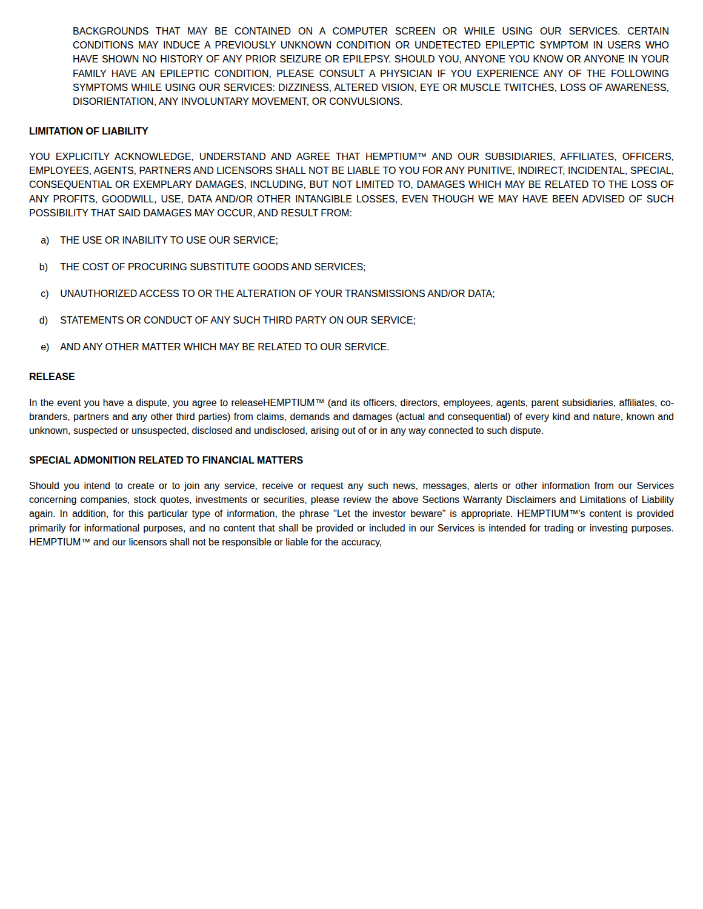BACKGROUNDS THAT MAY BE CONTAINED ON A COMPUTER SCREEN OR WHILE USING OUR SERVICES. CERTAIN CONDITIONS MAY INDUCE A PREVIOUSLY UNKNOWN CONDITION OR UNDETECTED EPILEPTIC SYMPTOM IN USERS WHO HAVE SHOWN NO HISTORY OF ANY PRIOR SEIZURE OR EPILEPSY. SHOULD YOU, ANYONE YOU KNOW OR ANYONE IN YOUR FAMILY HAVE AN EPILEPTIC CONDITION, PLEASE CONSULT A PHYSICIAN IF YOU EXPERIENCE ANY OF THE FOLLOWING SYMPTOMS WHILE USING OUR SERVICES: DIZZINESS, ALTERED VISION, EYE OR MUSCLE TWITCHES, LOSS OF AWARENESS, DISORIENTATION, ANY INVOLUNTARY MOVEMENT, OR CONVULSIONS.
Limitation of Liability
YOU EXPLICITLY ACKNOWLEDGE, UNDERSTAND AND AGREE THAT HEMPTIUM™ AND OUR SUBSIDIARIES, AFFILIATES, OFFICERS, EMPLOYEES, AGENTS, PARTNERS AND LICENSORS SHALL NOT BE LIABLE TO YOU FOR ANY PUNITIVE, INDIRECT, INCIDENTAL, SPECIAL, CONSEQUENTIAL OR EXEMPLARY DAMAGES, INCLUDING, BUT NOT LIMITED TO, DAMAGES WHICH MAY BE RELATED TO THE LOSS OF ANY PROFITS, GOODWILL, USE, DATA AND/OR OTHER INTANGIBLE LOSSES, EVEN THOUGH WE MAY HAVE BEEN ADVISED OF SUCH POSSIBILITY THAT SAID DAMAGES MAY OCCUR, AND RESULT FROM:
a) THE USE OR INABILITY TO USE OUR SERVICE;
b) THE COST OF PROCURING SUBSTITUTE GOODS AND SERVICES;
c) UNAUTHORIZED ACCESS TO OR THE ALTERATION OF YOUR TRANSMISSIONS AND/OR DATA;
d) STATEMENTS OR CONDUCT OF ANY SUCH THIRD PARTY ON OUR SERVICE;
e) AND ANY OTHER MATTER WHICH MAY BE RELATED TO OUR SERVICE.
Release
In the event you have a dispute, you agree to releaseHEMPTIUM™ (and its officers, directors, employees, agents, parent subsidiaries, affiliates, co-branders, partners and any other third parties) from claims, demands and damages (actual and consequential) of every kind and nature, known and unknown, suspected or unsuspected, disclosed and undisclosed, arising out of or in any way connected to such dispute.
Special Admonition Related to Financial Matters
Should you intend to create or to join any service, receive or request any such news, messages, alerts or other information from our Services concerning companies, stock quotes, investments or securities, please review the above Sections Warranty Disclaimers and Limitations of Liability again. In addition, for this particular type of information, the phrase "Let the investor beware" is appropriate. HEMPTIUM™'s content is provided primarily for informational purposes, and no content that shall be provided or included in our Services is intended for trading or investing purposes. HEMPTIUM™ and our licensors shall not be responsible or liable for the accuracy,